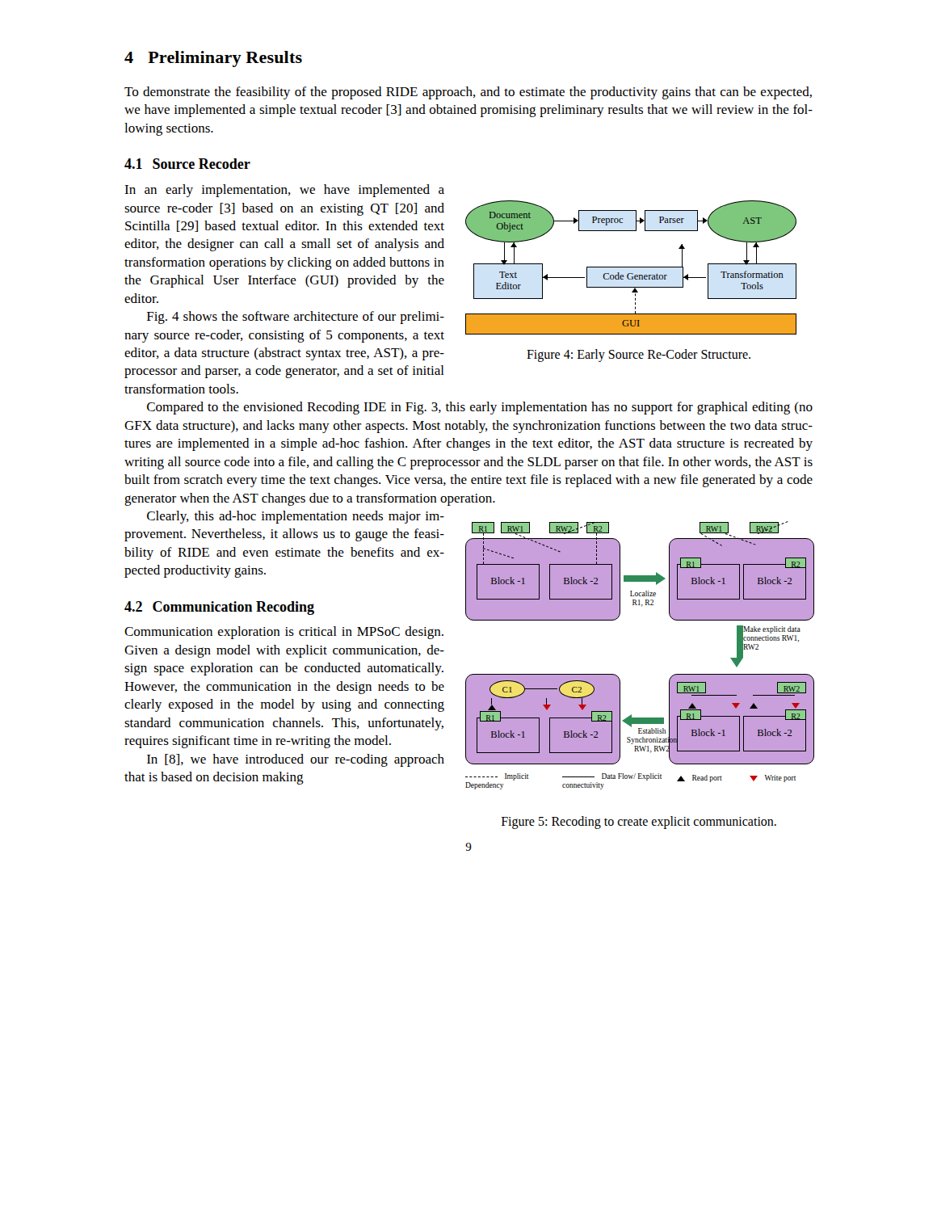4 Preliminary Results
To demonstrate the feasibility of the proposed RIDE approach, and to estimate the productivity gains that can be expected, we have implemented a simple textual recoder [3] and obtained promising preliminary results that we will review in the following sections.
4.1 Source Recoder
Document
Object
Preproc
Parser
AST
Text
Editor
Code Generator
Transformation
Tools
GUI
Figure 4: Early Source Re-Coder Structure.
In an early implementation, we have implemented a source re-coder [3] based on an existing QT [20] and Scintilla [29] based textual editor. In this extended text editor, the designer can call a small set of analysis and transformation operations by clicking on added buttons in the Graphical User Interface (GUI) provided by the editor.
Fig. 4 shows the software architecture of our preliminary source re-coder, consisting of 5 components, a text editor, a data structure (abstract syntax tree, AST), a preprocessor and parser, a code generator, and a set of initial transformation tools.
Compared to the envisioned Recoding IDE in Fig. 3, this early implementation has no support for graphical editing (no GFX data structure), and lacks many other aspects. Most notably, the synchronization functions between the two data structures are implemented in a simple ad-hoc fashion. After changes in the text editor, the AST data structure is recreated by writing all source code into a file, and calling the C preprocessor and the SLDL parser on that file. In other words, the AST is built from scratch every time the text changes. Vice versa, the entire text file is replaced with a new file generated by a code generator when the AST changes due to a transformation operation.
R1
RW1
RW2
R2
Block -1
Block -2
Localize
R1, R2
RW1
RW2
Block -1
Block -2
R1
R2
Make explicit data
connections RW1,
RW2
RW1
RW2
Block -1
Block -2
R1
R2
Establish
Synchronization
RW1, RW2
C1
C2
Block -1
Block -2
R1
R2
Implicit
Dependency
Data Flow/ Explicit
connectuivity
Read port
Write port
Figure 5: Recoding to create explicit communication.
Clearly, this ad-hoc implementation needs major improvement. Nevertheless, it allows us to gauge the feasibility of RIDE and even estimate the benefits and expected productivity gains.
4.2 Communication Recoding
Communication exploration is critical in MPSoC design. Given a design model with explicit communication, design space exploration can be conducted automatically. However, the communication in the design needs to be clearly exposed in the model by using and connecting standard communication channels. This, unfortunately, requires significant time in re-writing the model.
In [8], we have introduced our re-coding approach that is based on decision making
9